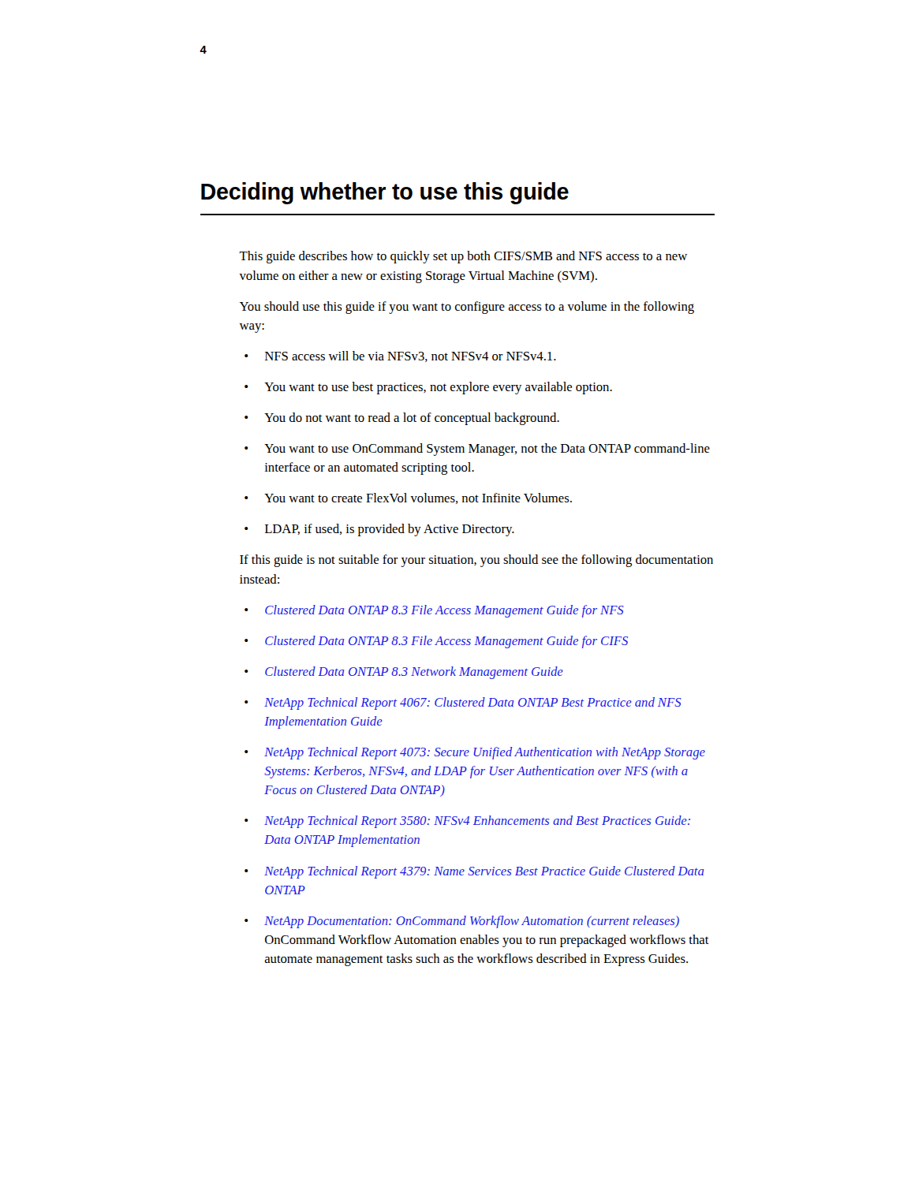4
Deciding whether to use this guide
This guide describes how to quickly set up both CIFS/SMB and NFS access to a new volume on either a new or existing Storage Virtual Machine (SVM).
You should use this guide if you want to configure access to a volume in the following way:
NFS access will be via NFSv3, not NFSv4 or NFSv4.1.
You want to use best practices, not explore every available option.
You do not want to read a lot of conceptual background.
You want to use OnCommand System Manager, not the Data ONTAP command-line interface or an automated scripting tool.
You want to create FlexVol volumes, not Infinite Volumes.
LDAP, if used, is provided by Active Directory.
If this guide is not suitable for your situation, you should see the following documentation instead:
Clustered Data ONTAP 8.3 File Access Management Guide for NFS
Clustered Data ONTAP 8.3 File Access Management Guide for CIFS
Clustered Data ONTAP 8.3 Network Management Guide
NetApp Technical Report 4067: Clustered Data ONTAP Best Practice and NFS Implementation Guide
NetApp Technical Report 4073: Secure Unified Authentication with NetApp Storage Systems: Kerberos, NFSv4, and LDAP for User Authentication over NFS (with a Focus on Clustered Data ONTAP)
NetApp Technical Report 3580: NFSv4 Enhancements and Best Practices Guide: Data ONTAP Implementation
NetApp Technical Report 4379: Name Services Best Practice Guide Clustered Data ONTAP
NetApp Documentation: OnCommand Workflow Automation (current releases) OnCommand Workflow Automation enables you to run prepackaged workflows that automate management tasks such as the workflows described in Express Guides.